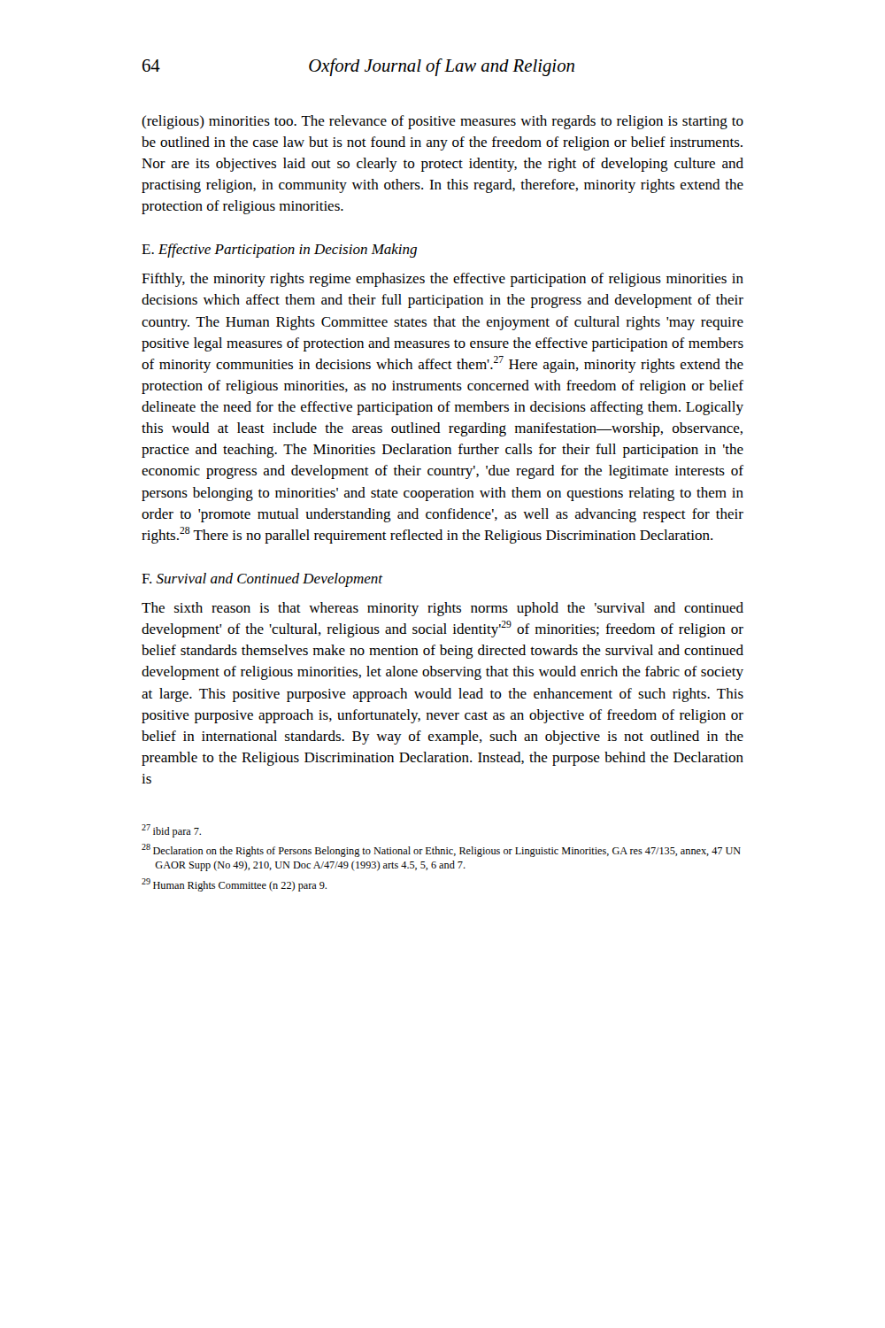64 Oxford Journal of Law and Religion
(religious) minorities too. The relevance of positive measures with regards to religion is starting to be outlined in the case law but is not found in any of the freedom of religion or belief instruments. Nor are its objectives laid out so clearly to protect identity, the right of developing culture and practising religion, in community with others. In this regard, therefore, minority rights extend the protection of religious minorities.
E. Effective Participation in Decision Making
Fifthly, the minority rights regime emphasizes the effective participation of religious minorities in decisions which affect them and their full participation in the progress and development of their country. The Human Rights Committee states that the enjoyment of cultural rights 'may require positive legal measures of protection and measures to ensure the effective participation of members of minority communities in decisions which affect them'.27 Here again, minority rights extend the protection of religious minorities, as no instruments concerned with freedom of religion or belief delineate the need for the effective participation of members in decisions affecting them. Logically this would at least include the areas outlined regarding manifestation—worship, observance, practice and teaching. The Minorities Declaration further calls for their full participation in 'the economic progress and development of their country', 'due regard for the legitimate interests of persons belonging to minorities' and state cooperation with them on questions relating to them in order to 'promote mutual understanding and confidence', as well as advancing respect for their rights.28 There is no parallel requirement reflected in the Religious Discrimination Declaration.
F. Survival and Continued Development
The sixth reason is that whereas minority rights norms uphold the 'survival and continued development' of the 'cultural, religious and social identity'29 of minorities; freedom of religion or belief standards themselves make no mention of being directed towards the survival and continued development of religious minorities, let alone observing that this would enrich the fabric of society at large. This positive purposive approach would lead to the enhancement of such rights. This positive purposive approach is, unfortunately, never cast as an objective of freedom of religion or belief in international standards. By way of example, such an objective is not outlined in the preamble to the Religious Discrimination Declaration. Instead, the purpose behind the Declaration is
27ibid para 7.
28 Declaration on the Rights of Persons Belonging to National or Ethnic, Religious or Linguistic Minorities, GA res 47/135, annex, 47 UN GAOR Supp (No 49), 210, UN Doc A/47/49 (1993) arts 4.5, 5, 6 and 7.
29 Human Rights Committee (n 22) para 9.